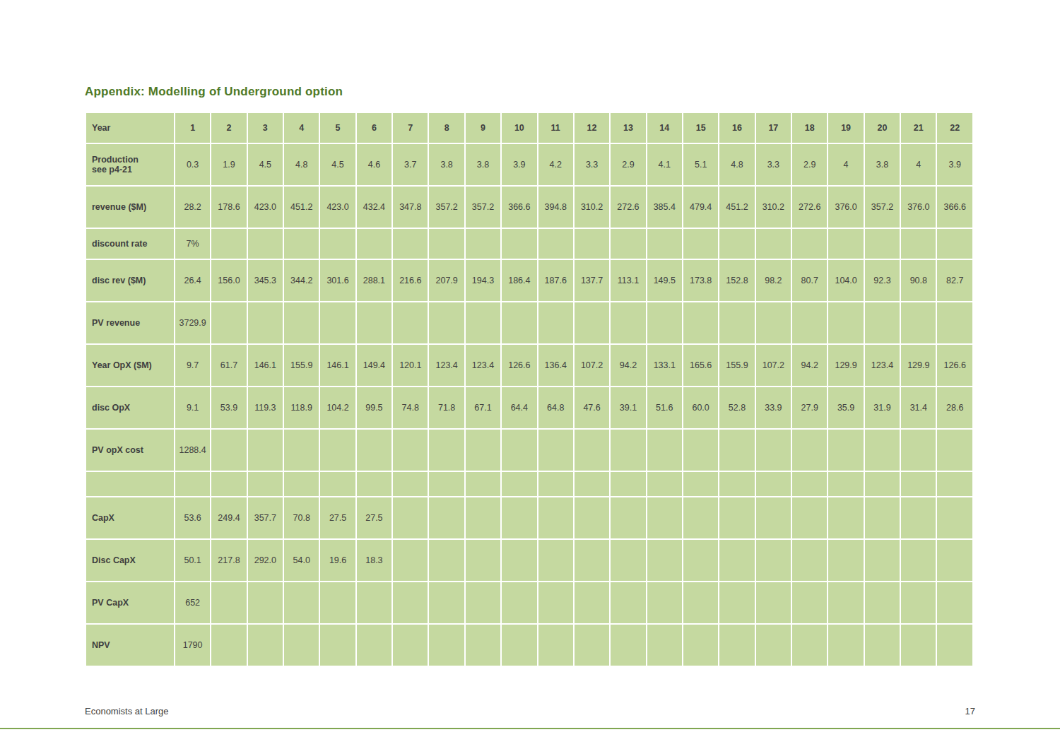Appendix: Modelling of Underground option
| Year | 1 | 2 | 3 | 4 | 5 | 6 | 7 | 8 | 9 | 10 | 11 | 12 | 13 | 14 | 15 | 16 | 17 | 18 | 19 | 20 | 21 | 22 |
| --- | --- | --- | --- | --- | --- | --- | --- | --- | --- | --- | --- | --- | --- | --- | --- | --- | --- | --- | --- | --- | --- | --- |
| Production see p4-21 | 0.3 | 1.9 | 4.5 | 4.8 | 4.5 | 4.6 | 3.7 | 3.8 | 3.8 | 3.9 | 4.2 | 3.3 | 2.9 | 4.1 | 5.1 | 4.8 | 3.3 | 2.9 | 4 | 3.8 | 4 | 3.9 |
| revenue ($M) | 28.2 | 178.6 | 423.0 | 451.2 | 423.0 | 432.4 | 347.8 | 357.2 | 357.2 | 366.6 | 394.8 | 310.2 | 272.6 | 385.4 | 479.4 | 451.2 | 310.2 | 272.6 | 376.0 | 357.2 | 376.0 | 366.6 |
| discount rate | 7% | | | | | | | | | | | | | | | | | | | | | |
| disc rev ($M) | 26.4 | 156.0 | 345.3 | 344.2 | 301.6 | 288.1 | 216.6 | 207.9 | 194.3 | 186.4 | 187.6 | 137.7 | 113.1 | 149.5 | 173.8 | 152.8 | 98.2 | 80.7 | 104.0 | 92.3 | 90.8 | 82.7 |
| PV revenue | 3729.9 | | | | | | | | | | | | | | | | | | | | | |
| Year OpX ($M) | 9.7 | 61.7 | 146.1 | 155.9 | 146.1 | 149.4 | 120.1 | 123.4 | 123.4 | 126.6 | 136.4 | 107.2 | 94.2 | 133.1 | 165.6 | 155.9 | 107.2 | 94.2 | 129.9 | 123.4 | 129.9 | 126.6 |
| disc OpX | 9.1 | 53.9 | 119.3 | 118.9 | 104.2 | 99.5 | 74.8 | 71.8 | 67.1 | 64.4 | 64.8 | 47.6 | 39.1 | 51.6 | 60.0 | 52.8 | 33.9 | 27.9 | 35.9 | 31.9 | 31.4 | 28.6 |
| PV opX cost | 1288.4 | | | | | | | | | | | | | | | | | | | | | |
| CapX | 53.6 | 249.4 | 357.7 | 70.8 | 27.5 | 27.5 | | | | | | | | | | | | | | | | |
| Disc CapX | 50.1 | 217.8 | 292.0 | 54.0 | 19.6 | 18.3 | | | | | | | | | | | | | | | | |
| PV CapX | 652 | | | | | | | | | | | | | | | | | | | | | |
| NPV | 1790 | | | | | | | | | | | | | | | | | | | | | |
Economists at Large 17